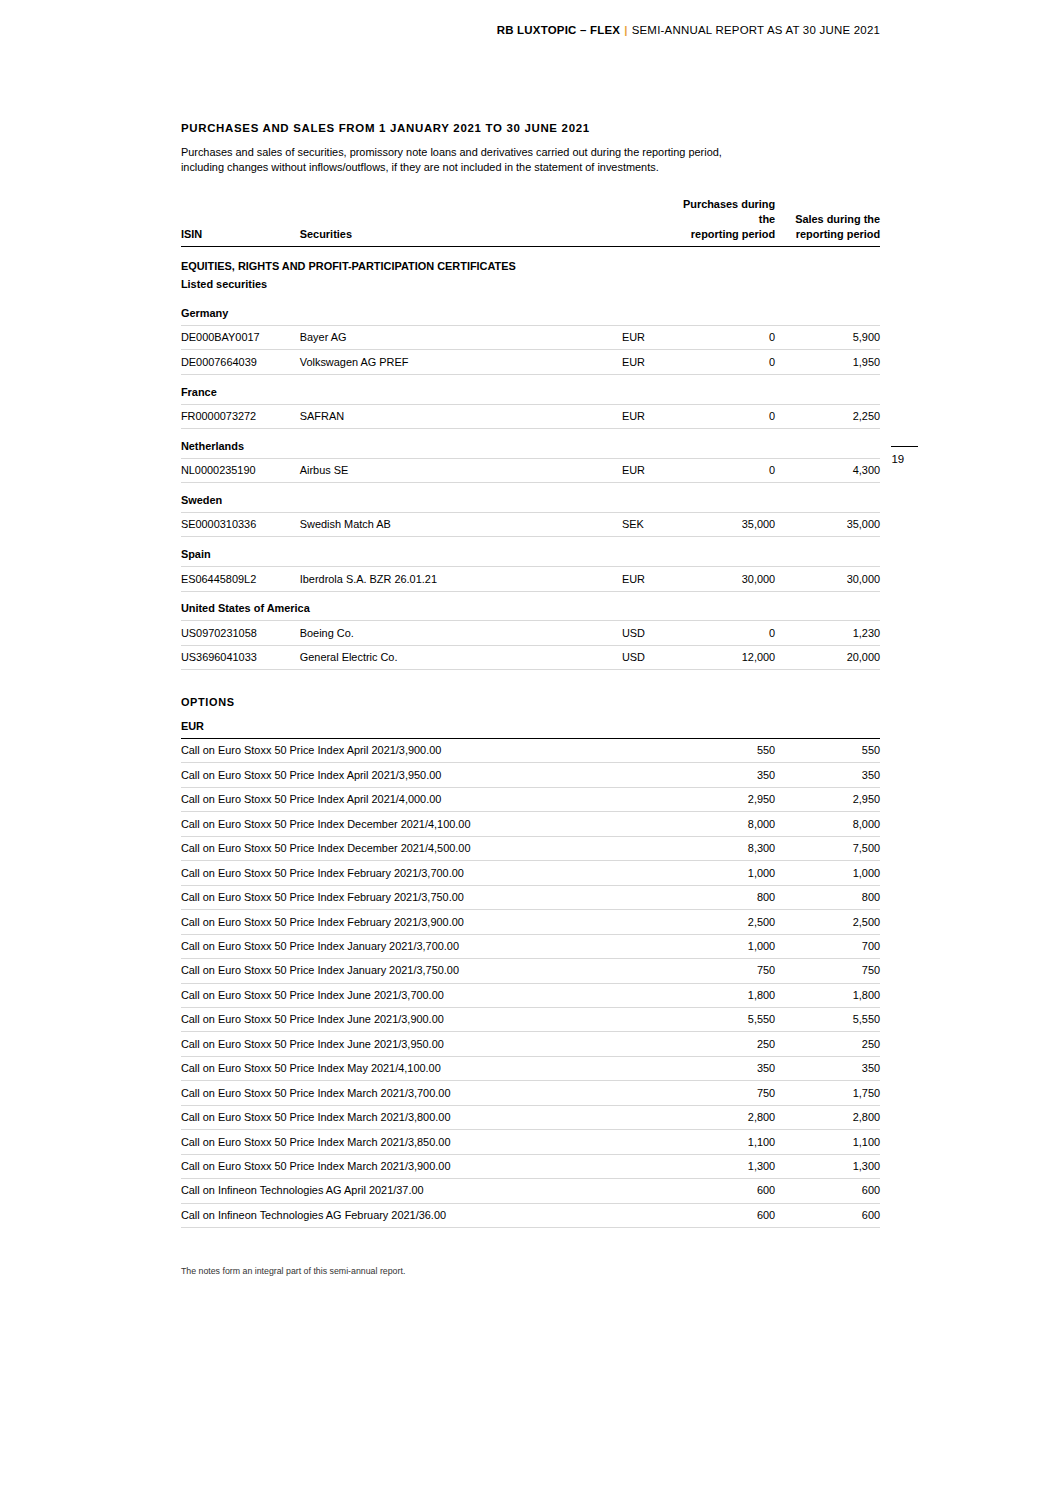RB LUXTOPIC – FLEX|SEMI-ANNUAL REPORT AS AT 30 JUNE 2021
Purchases and sales from 1 January 2021 to 30 June 2021
Purchases and sales of securities, promissory note loans and derivatives carried out during the reporting period, including changes without inflows/outflows, if they are not included in the statement of investments.
| ISIN | Securities | | Purchases during the reporting period | Sales during the reporting period |
| --- | --- | --- | --- | --- |
| EQUITIES, RIGHTS AND PROFIT-PARTICIPATION CERTIFICATES |
| Listed securities |
| Germany |
| DE000BAY0017 | Bayer AG | EUR | 0 | 5,900 |
| DE0007664039 | Volkswagen AG PREF | EUR | 0 | 1,950 |
| France |
| FR0000073272 | SAFRAN | EUR | 0 | 2,250 |
| Netherlands |
| NL0000235190 | Airbus SE | EUR | 0 | 4,300 |
| Sweden |
| SE0000310336 | Swedish Match AB | SEK | 35,000 | 35,000 |
| Spain |
| ES06445809L2 | Iberdrola S.A. BZR 26.01.21 | EUR | 30,000 | 30,000 |
| United States of America |
| US0970231058 | Boeing Co. | USD | 0 | 1,230 |
| US3696041033 | General Electric Co. | USD | 12,000 | 20,000 |
Options
| EUR | | |
| Call on Euro Stoxx 50 Price Index April 2021/3,900.00 | 550 | 550 |
| Call on Euro Stoxx 50 Price Index April 2021/3,950.00 | 350 | 350 |
| Call on Euro Stoxx 50 Price Index April 2021/4,000.00 | 2,950 | 2,950 |
| Call on Euro Stoxx 50 Price Index December 2021/4,100.00 | 8,000 | 8,000 |
| Call on Euro Stoxx 50 Price Index December 2021/4,500.00 | 8,300 | 7,500 |
| Call on Euro Stoxx 50 Price Index February 2021/3,700.00 | 1,000 | 1,000 |
| Call on Euro Stoxx 50 Price Index February 2021/3,750.00 | 800 | 800 |
| Call on Euro Stoxx 50 Price Index February 2021/3,900.00 | 2,500 | 2,500 |
| Call on Euro Stoxx 50 Price Index January 2021/3,700.00 | 1,000 | 700 |
| Call on Euro Stoxx 50 Price Index January 2021/3,750.00 | 750 | 750 |
| Call on Euro Stoxx 50 Price Index June 2021/3,700.00 | 1,800 | 1,800 |
| Call on Euro Stoxx 50 Price Index June 2021/3,900.00 | 5,550 | 5,550 |
| Call on Euro Stoxx 50 Price Index June 2021/3,950.00 | 250 | 250 |
| Call on Euro Stoxx 50 Price Index May 2021/4,100.00 | 350 | 350 |
| Call on Euro Stoxx 50 Price Index March 2021/3,700.00 | 750 | 1,750 |
| Call on Euro Stoxx 50 Price Index March 2021/3,800.00 | 2,800 | 2,800 |
| Call on Euro Stoxx 50 Price Index March 2021/3,850.00 | 1,100 | 1,100 |
| Call on Euro Stoxx 50 Price Index March 2021/3,900.00 | 1,300 | 1,300 |
| Call on Infineon Technologies AG April 2021/37.00 | 600 | 600 |
| Call on Infineon Technologies AG February 2021/36.00 | 600 | 600 |
19
The notes form an integral part of this semi-annual report.